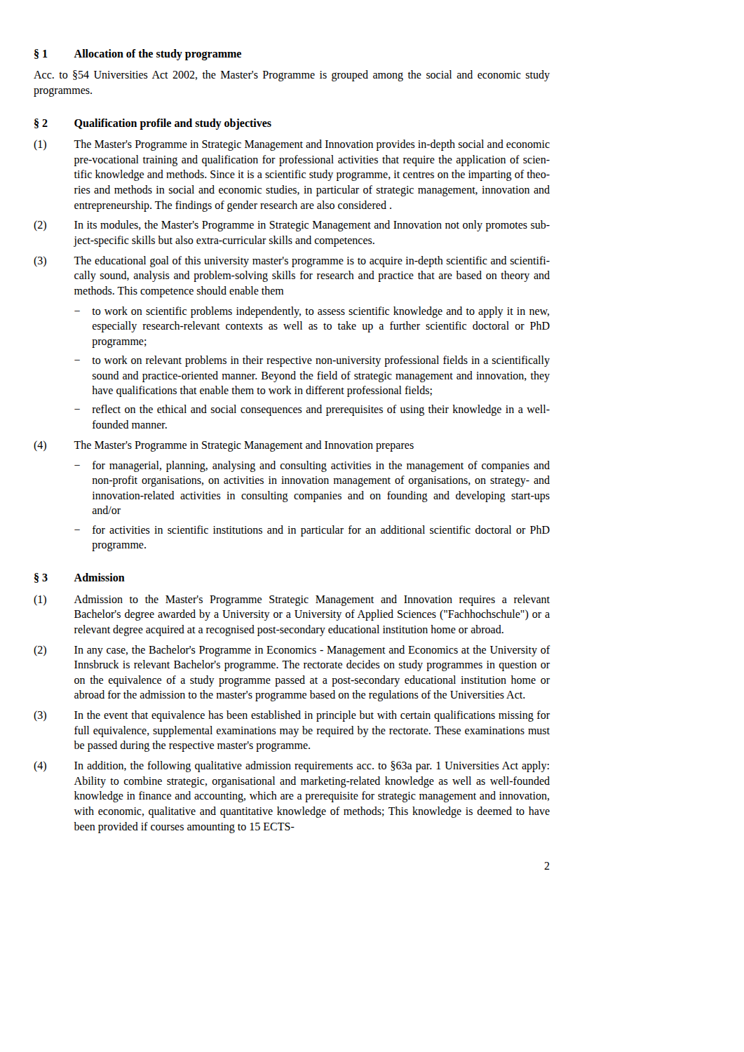§ 1 Allocation of the study programme
Acc. to §54 Universities Act 2002, the Master's Programme is grouped among the social and economic study programmes.
§ 2 Qualification profile and study objectives
(1) The Master's Programme in Strategic Management and Innovation provides in-depth social and economic pre-vocational training and qualification for professional activities that require the application of scientific knowledge and methods. Since it is a scientific study programme, it centres on the imparting of theories and methods in social and economic studies, in particular of strategic management, innovation and entrepreneurship. The findings of gender research are also considered .
(2) In its modules, the Master's Programme in Strategic Management and Innovation not only promotes subject-specific skills but also extra-curricular skills and competences.
(3) The educational goal of this university master's programme is to acquire in-depth scientific and scientifically sound, analysis and problem-solving skills for research and practice that are based on theory and methods. This competence should enable them
−to work on scientific problems independently, to assess scientific knowledge and to apply it in new, especially research-relevant contexts as well as to take up a further scientific doctoral or PhD programme;
−to work on relevant problems in their respective non-university professional fields in a scientifically sound and practice-oriented manner. Beyond the field of strategic management and innovation, they have qualifications that enable them to work in different professional fields;
−reflect on the ethical and social consequences and prerequisites of using their knowledge in a well-founded manner.
(4) The Master's Programme in Strategic Management and Innovation prepares
−for managerial, planning, analysing and consulting activities in the management of companies and non-profit organisations, on activities in innovation management of organisations, on strategy- and innovation-related activities in consulting companies and on founding and developing start-ups and/or
−for activities in scientific institutions and in particular for an additional scientific doctoral or PhD programme.
§ 3 Admission
(1) Admission to the Master's Programme Strategic Management and Innovation requires a relevant Bachelor's degree awarded by a University or a University of Applied Sciences ("Fachhochschule") or a relevant degree acquired at a recognised post-secondary educational institution home or abroad.
(2) In any case, the Bachelor's Programme in Economics - Management and Economics at the University of Innsbruck is relevant Bachelor's programme. The rectorate decides on study programmes in question or on the equivalence of a study programme passed at a post-secondary educational institution home or abroad for the admission to the master's programme based on the regulations of the Universities Act.
(3) In the event that equivalence has been established in principle but with certain qualifications missing for full equivalence, supplemental examinations may be required by the rectorate. These examinations must be passed during the respective master's programme.
(4) In addition, the following qualitative admission requirements acc. to §63a par. 1 Universities Act apply: Ability to combine strategic, organisational and marketing-related knowledge as well as well-founded knowledge in finance and accounting, which are a prerequisite for strategic management and innovation, with economic, qualitative and quantitative knowledge of methods; This knowledge is deemed to have been provided if courses amounting to 15 ECTS-
2